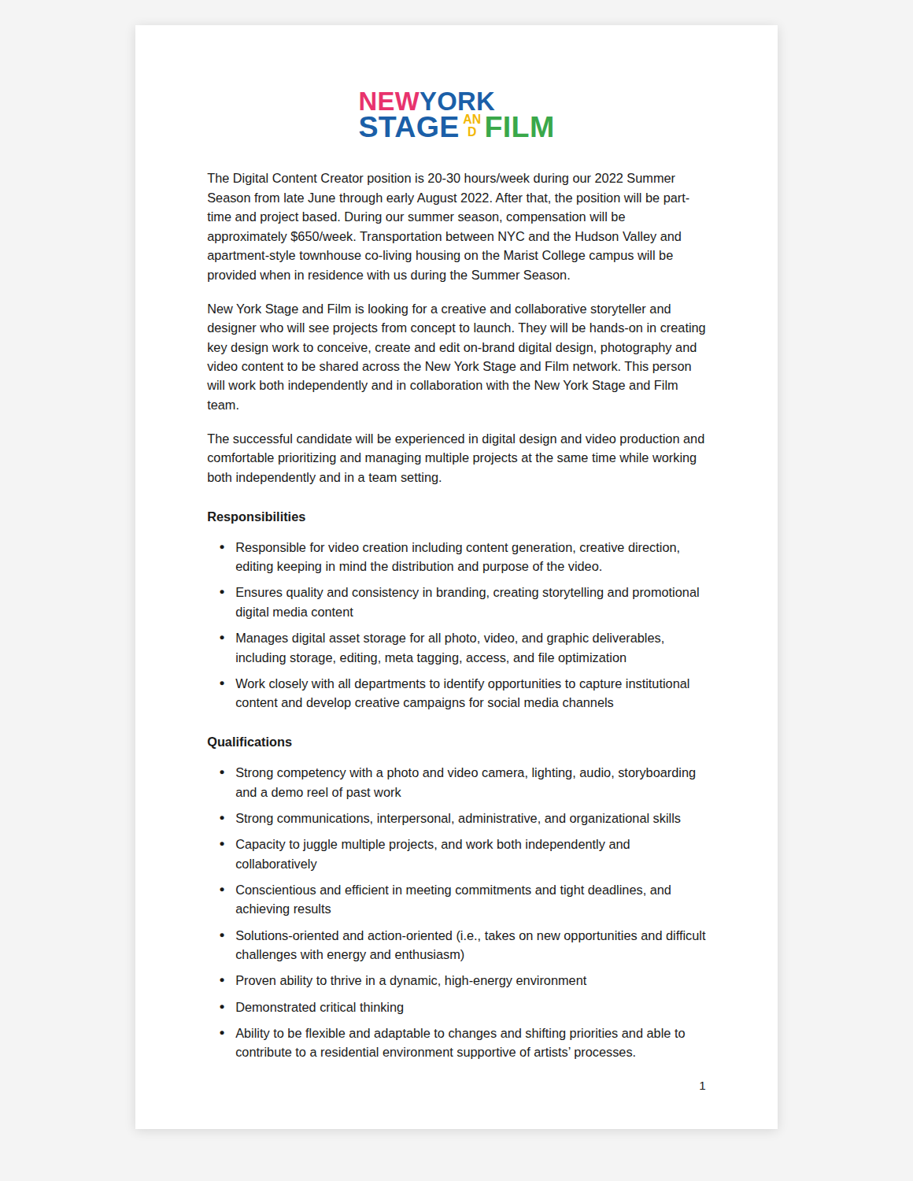NEW YORK
STAGE AN D FILM
The Digital Content Creator position is 20-30 hours/week during our 2022 Summer Season from late June through early August 2022. After that, the position will be part-time and project based. During our summer season, compensation will be approximately $650/week. Transportation between NYC and the Hudson Valley and apartment-style townhouse co-living housing on the Marist College campus will be provided when in residence with us during the Summer Season.
New York Stage and Film is looking for a creative and collaborative storyteller and designer who will see projects from concept to launch. They will be hands-on in creating key design work to conceive, create and edit on-brand digital design, photography and video content to be shared across the New York Stage and Film network. This person will work both independently and in collaboration with the New York Stage and Film team.
The successful candidate will be experienced in digital design and video production and comfortable prioritizing and managing multiple projects at the same time while working both independently and in a team setting.
Responsibilities
Responsible for video creation including content generation, creative direction, editing keeping in mind the distribution and purpose of the video.
Ensures quality and consistency in branding, creating storytelling and promotional digital media content
Manages digital asset storage for all photo, video, and graphic deliverables, including storage, editing, meta tagging, access, and file optimization
Work closely with all departments to identify opportunities to capture institutional content and develop creative campaigns for social media channels
Qualifications
Strong competency with a photo and video camera, lighting, audio, storyboarding and a demo reel of past work
Strong communications, interpersonal, administrative, and organizational skills
Capacity to juggle multiple projects, and work both independently and collaboratively
Conscientious and efficient in meeting commitments and tight deadlines, and achieving results
Solutions-oriented and action-oriented (i.e., takes on new opportunities and difficult challenges with energy and enthusiasm)
Proven ability to thrive in a dynamic, high-energy environment
Demonstrated critical thinking
Ability to be flexible and adaptable to changes and shifting priorities and able to contribute to a residential environment supportive of artists’ processes.
1